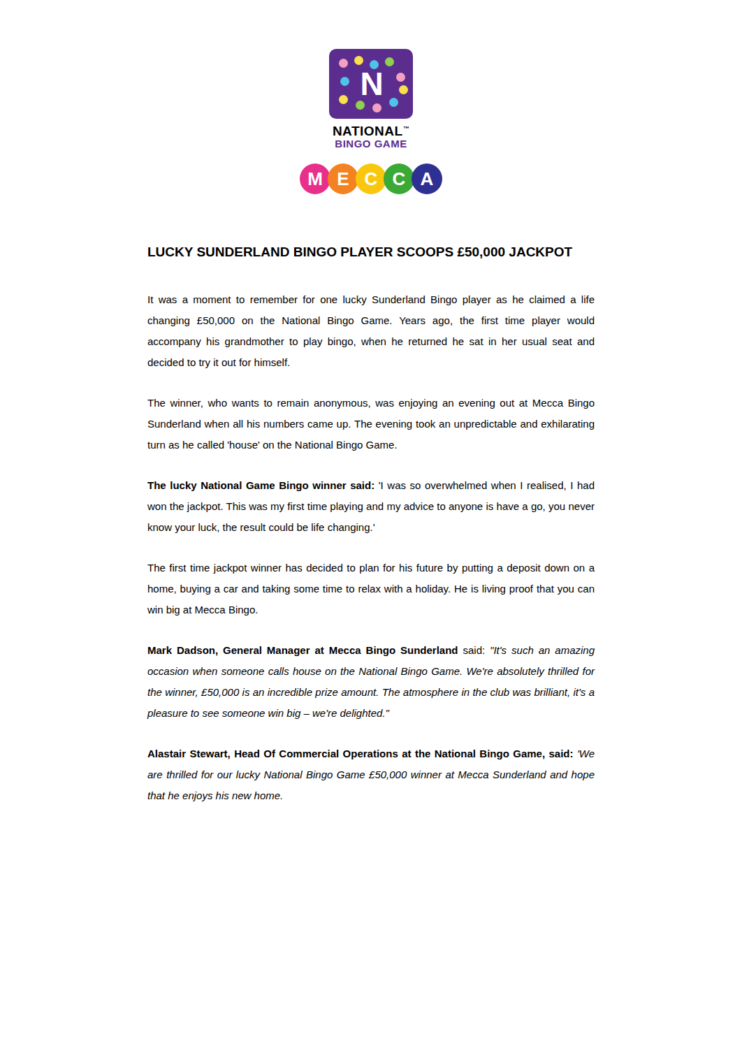N
NATIONAL™
BINGO GAME
MECCA*
LUCKY SUNDERLAND BINGO PLAYER SCOOPS £50,000 JACKPOT
It was a moment to remember for one lucky Sunderland Bingo player as he claimed a life changing £50,000 on the National Bingo Game. Years ago, the first time player would accompany his grandmother to play bingo, when he returned he sat in her usual seat and decided to try it out for himself.
The winner, who wants to remain anonymous, was enjoying an evening out at Mecca Bingo Sunderland when all his numbers came up. The evening took an unpredictable and exhilarating turn as he called 'house' on the National Bingo Game.
The lucky National Game Bingo winner said: 'I was so overwhelmed when I realised, I had won the jackpot. This was my first time playing and my advice to anyone is have a go, you never know your luck, the result could be life changing.'
The first time jackpot winner has decided to plan for his future by putting a deposit down on a home, buying a car and taking some time to relax with a holiday. He is living proof that you can win big at Mecca Bingo.
Mark Dadson, General Manager at Mecca Bingo Sunderland said: "It's such an amazing occasion when someone calls house on the National Bingo Game. We're absolutely thrilled for the winner, £50,000 is an incredible prize amount. The atmosphere in the club was brilliant, it's a pleasure to see someone win big – we're delighted."
Alastair Stewart, Head Of Commercial Operations at the National Bingo Game, said: 'We are thrilled for our lucky National Bingo Game £50,000 winner at Mecca Sunderland and hope that he enjoys his new home.